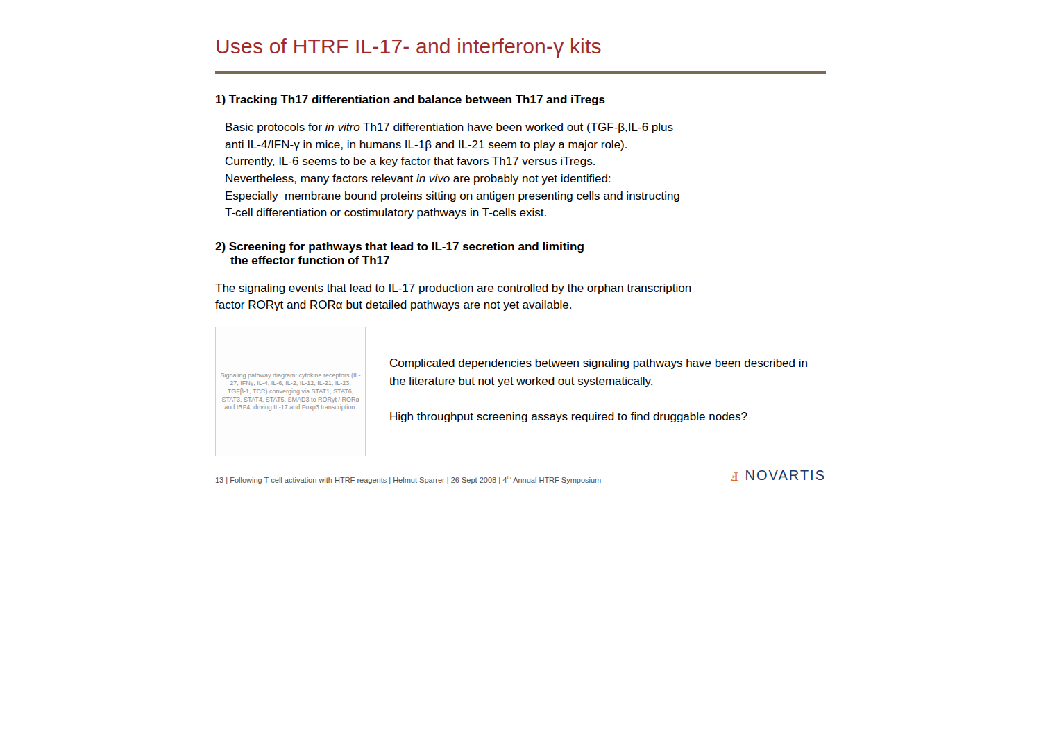Uses of HTRF IL-17- and interferon-γ kits
1) Tracking Th17 differentiation and balance between Th17 and iTregs
Basic protocols for in vitro Th17 differentiation have been worked out (TGF-β,IL-6 plus
anti IL-4/IFN-γ in mice, in humans IL-1β and IL-21 seem to play a major role).
Currently, IL-6 seems to be a key factor that favors Th17 versus iTregs.
Nevertheless, many factors relevant in vivo are probably not yet identified:
Especially membrane bound proteins sitting on antigen presenting cells and instructing
T-cell differentiation or costimulatory pathways in T-cells exist.
2) Screening for pathways that lead to IL-17 secretion and limiting the effector function of Th17
The signaling events that lead to IL-17 production are controlled by the orphan transcription
factor RORγt and RORα but detailed pathways are not yet available.
Signaling pathway diagram: cytokine receptors (IL-27, IFNγ, IL-4, IL-6, IL-2, IL-12, IL-21, IL-23, TGFβ-1, TCR) converging via STAT1, STAT6, STAT3, STAT4, STAT5, SMAD3 to RORγt / RORα and IRF4, driving IL-17 and Foxp3 transcription.
Complicated dependencies between signaling pathways have been described in the literature but not yet worked out systematically.
High throughput screening assays required to find druggable nodes?
13 | Following T-cell activation with HTRF reagents | Helmut Sparrer | 26 Sept 2008 | 4th Annual HTRF Symposium
ⅎNOVARTIS